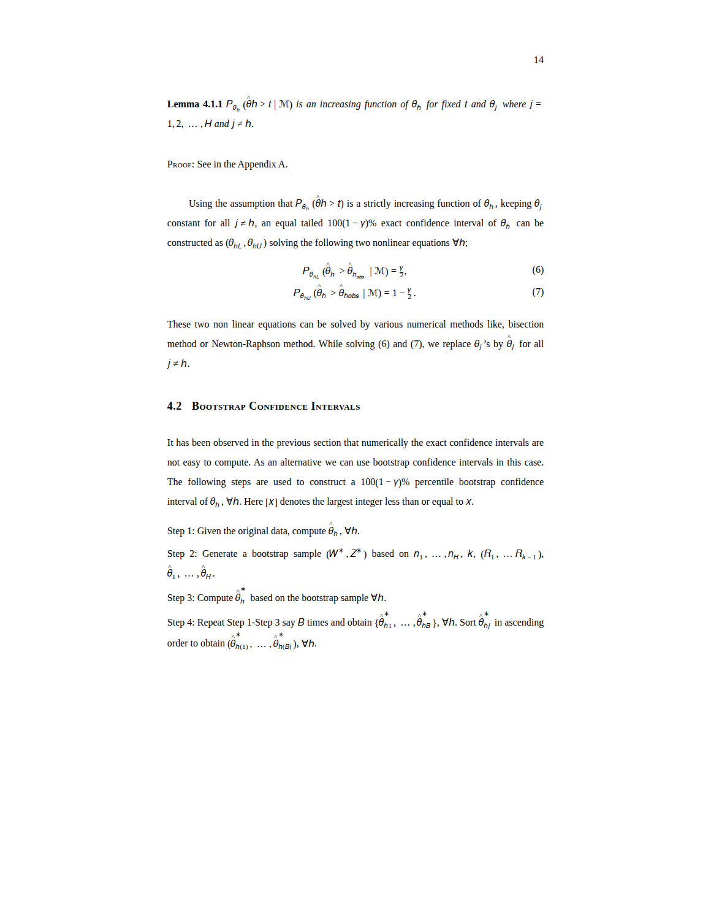14
Lemma 4.1.1 Pθh (θ^h >t|ℳ) is an increasing function of θh for fixed t and θj where j= 1,2,…,H and j≠h.
Proof: See in the Appendix A.
Using the assumption that Pθh (θ^h>t) is a strictly increasing function of θh, keeping θj constant for all j≠h, an equal tailed 100(1−γ)% exact confidence interval of θh can be constructed as (θhL,θhU) solving the following two nonlinear equations ∀h;
PθhL ( θ^h > θ^hobs |ℳ) = γ2 , (6)
PθhU ( θ^h > θ^hobs |ℳ) = 1− γ2 . (7)
These two non linear equations can be solved by various numerical methods like, bisection method or Newton-Raphson method. While solving (6) and (7), we replace θj’s by θ^j for all j≠h.
4.2 Bootstrap Confidence Intervals
It has been observed in the previous section that numerically the exact confidence intervals are not easy to compute. As an alternative we can use bootstrap confidence intervals in this case. The following steps are used to construct a 100(1−γ)% percentile bootstrap confidence interval of θh, ∀h. Here [x] denotes the largest integer less than or equal to x.
Step 1: Given the original data, compute θ^h, ∀h.
Step 2: Generate a bootstrap sample (W∗,Z∗) based on n1,…,nH, k, (R1,…Rk−1), θ^1,…,θ^H.
Step 3: Compute θ^h∗ based on the bootstrap sample ∀h.
Step 4: Repeat Step 1-Step 3 say B times and obtain {θ^h1∗,…,θ^hB∗}, ∀h. Sort θ^hj∗ in ascending order to obtain (θ^h(1)∗,…,θ^h(B)∗), ∀h.